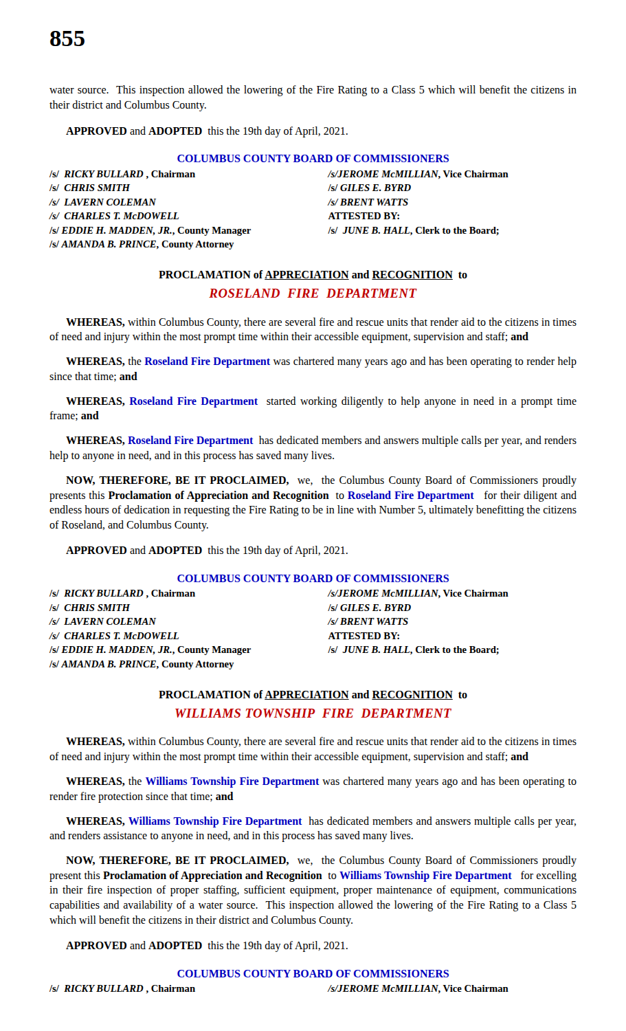855
water source. This inspection allowed the lowering of the Fire Rating to a Class 5 which will benefit the citizens in their district and Columbus County.
APPROVED and ADOPTED this the 19th day of April, 2021.
COLUMBUS COUNTY BOARD OF COMMISSIONERS
| /s/ RICKY BULLARD , Chairman | /s/JEROME McMILLIAN , Vice Chairman |
| /s/ CHRIS SMITH | /s/ GILES E. BYRD |
| /s/ LAVERN COLEMAN | /s/ BRENT WATTS |
| /s/ CHARLES T. McDOWELL | ATTESTED BY: |
| /s/ EDDIE H. MADDEN, JR. , County Manager | /s/ JUNE B. HALL , Clerk to the Board; |
| /s/ AMANDA B. PRINCE , County Attorney | |
PROCLAMATION of APPRECIATION and RECOGNITION to
ROSELAND FIRE DEPARTMENT
WHEREAS, within Columbus County, there are several fire and rescue units that render aid to the citizens in times of need and injury within the most prompt time within their accessible equipment, supervision and staff; and
WHEREAS, the Roseland Fire Department was chartered many years ago and has been operating to render help since that time; and
WHEREAS, Roseland Fire Department started working diligently to help anyone in need in a prompt time frame; and
WHEREAS, Roseland Fire Department has dedicated members and answers multiple calls per year, and renders help to anyone in need, and in this process has saved many lives.
NOW, THEREFORE, BE IT PROCLAIMED, we, the Columbus County Board of Commissioners proudly presents this Proclamation of Appreciation and Recognition to Roseland Fire Department for their diligent and endless hours of dedication in requesting the Fire Rating to be in line with Number 5, ultimately benefitting the citizens of Roseland, and Columbus County.
APPROVED and ADOPTED this the 19th day of April, 2021.
COLUMBUS COUNTY BOARD OF COMMISSIONERS
| /s/ RICKY BULLARD , Chairman | /s/JEROME McMILLIAN , Vice Chairman |
| /s/ CHRIS SMITH | /s/ GILES E. BYRD |
| /s/ LAVERN COLEMAN | /s/ BRENT WATTS |
| /s/ CHARLES T. McDOWELL | ATTESTED BY: |
| /s/ EDDIE H. MADDEN, JR. , County Manager | /s/ JUNE B. HALL , Clerk to the Board; |
| /s/ AMANDA B. PRINCE , County Attorney | |
PROCLAMATION of APPRECIATION and RECOGNITION to
WILLIAMS TOWNSHIP FIRE DEPARTMENT
WHEREAS, within Columbus County, there are several fire and rescue units that render aid to the citizens in times of need and injury within the most prompt time within their accessible equipment, supervision and staff; and
WHEREAS, the Williams Township Fire Department was chartered many years ago and has been operating to render fire protection since that time; and
WHEREAS, Williams Township Fire Department has dedicated members and answers multiple calls per year, and renders assistance to anyone in need, and in this process has saved many lives.
NOW, THEREFORE, BE IT PROCLAIMED, we, the Columbus County Board of Commissioners proudly present this Proclamation of Appreciation and Recognition to Williams Township Fire Department for excelling in their fire inspection of proper staffing, sufficient equipment, proper maintenance of equipment, communications capabilities and availability of a water source. This inspection allowed the lowering of the Fire Rating to a Class 5 which will benefit the citizens in their district and Columbus County.
APPROVED and ADOPTED this the 19th day of April, 2021.
COLUMBUS COUNTY BOARD OF COMMISSIONERS
| /s/ RICKY BULLARD , Chairman | /s/JEROME McMILLIAN , Vice Chairman |